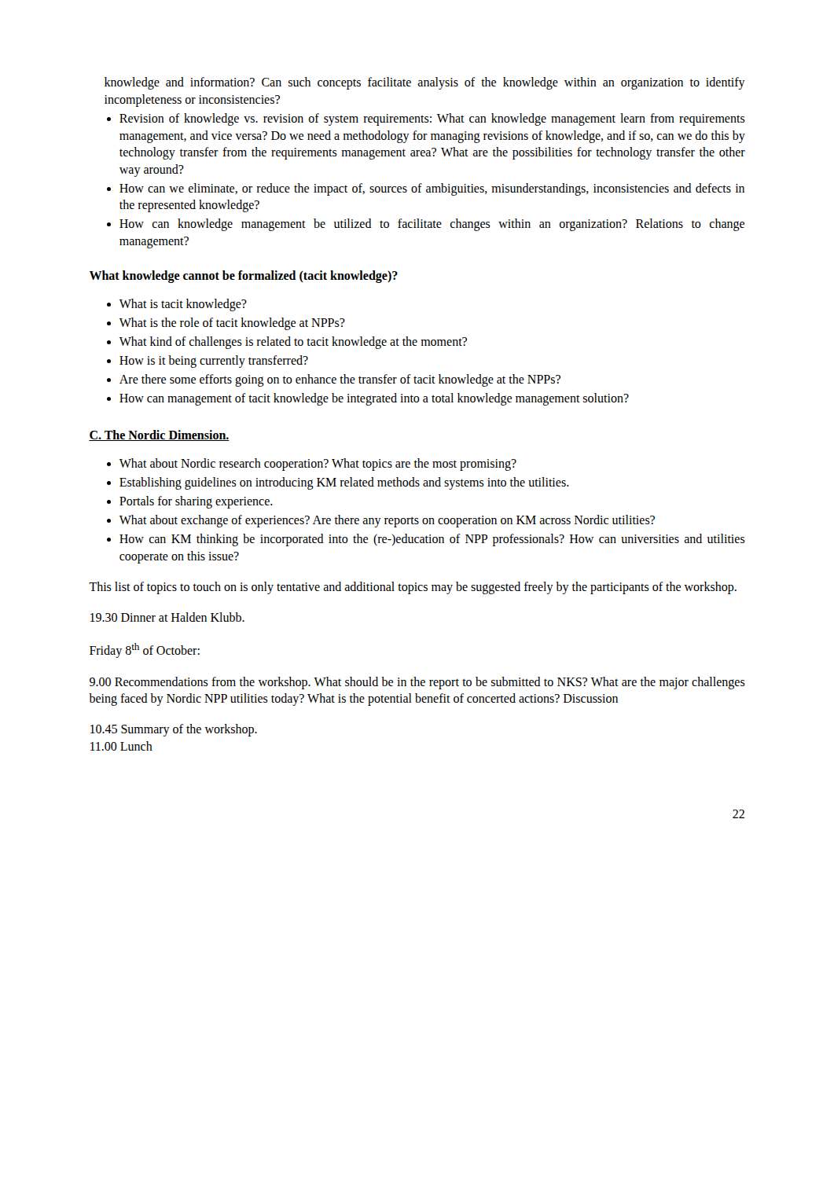knowledge and information? Can such concepts facilitate analysis of the knowledge within an organization to identify incompleteness or inconsistencies?
Revision of knowledge vs. revision of system requirements: What can knowledge management learn from requirements management, and vice versa? Do we need a methodology for managing revisions of knowledge, and if so, can we do this by technology transfer from the requirements management area? What are the possibilities for technology transfer the other way around?
How can we eliminate, or reduce the impact of, sources of ambiguities, misunderstandings, inconsistencies and defects in the represented knowledge?
How can knowledge management be utilized to facilitate changes within an organization? Relations to change management?
What knowledge cannot be formalized (tacit knowledge)?
What is tacit knowledge?
What is the role of tacit knowledge at NPPs?
What kind of challenges is related to tacit knowledge at the moment?
How is it being currently transferred?
Are there some efforts going on to enhance the transfer of tacit knowledge at the NPPs?
How can management of tacit knowledge be integrated into a total knowledge management solution?
C. The Nordic Dimension.
What about Nordic research cooperation? What topics are the most promising?
Establishing guidelines on introducing KM related methods and systems into the utilities.
Portals for sharing experience.
What about exchange of experiences? Are there any reports on cooperation on KM across Nordic utilities?
How can KM thinking be incorporated into the (re-)education of NPP professionals? How can universities and utilities cooperate on this issue?
This list of topics to touch on is only tentative and additional topics may be suggested freely by the participants of the workshop.
19.30 Dinner at Halden Klubb.
Friday 8th of October:
9.00 Recommendations from the workshop. What should be in the report to be submitted to NKS? What are the major challenges being faced by Nordic NPP utilities today? What is the potential benefit of concerted actions? Discussion
10.45 Summary of the workshop.
11.00 Lunch
22